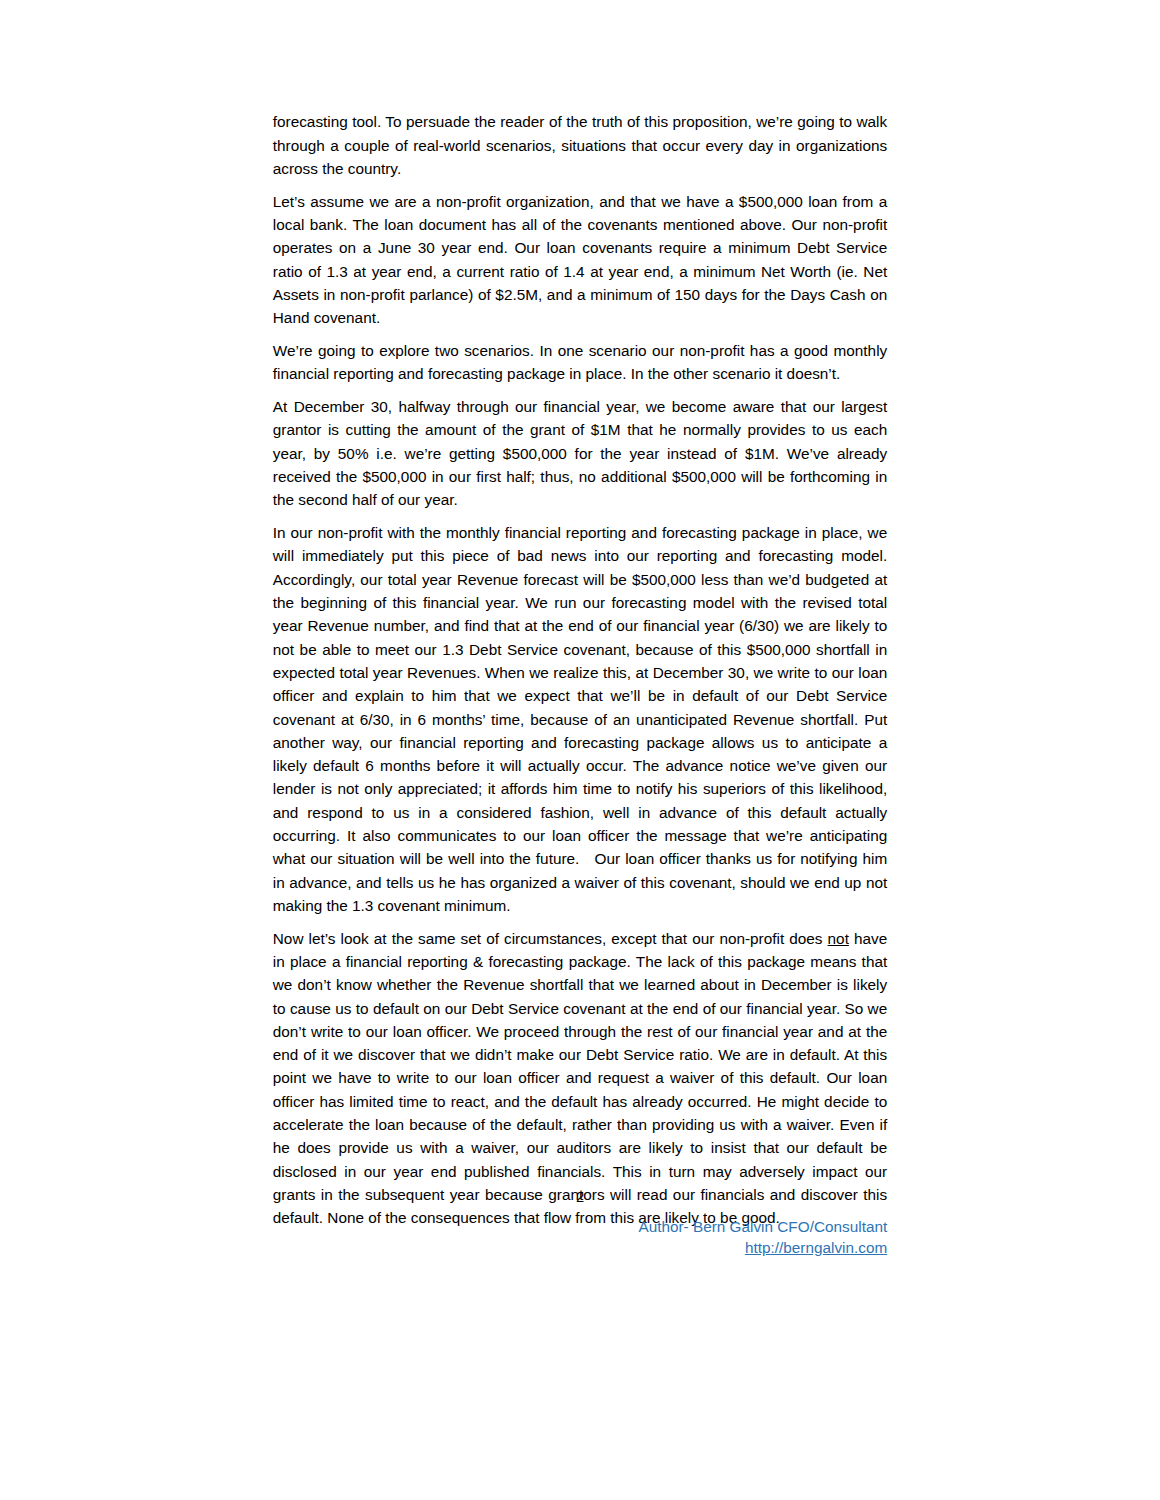forecasting tool. To persuade the reader of the truth of this proposition, we’re going to walk through a couple of real-world scenarios, situations that occur every day in organizations across the country.
Let’s assume we are a non-profit organization, and that we have a $500,000 loan from a local bank. The loan document has all of the covenants mentioned above. Our non-profit operates on a June 30 year end. Our loan covenants require a minimum Debt Service ratio of 1.3 at year end, a current ratio of 1.4 at year end, a minimum Net Worth (ie. Net Assets in non-profit parlance) of $2.5M, and a minimum of 150 days for the Days Cash on Hand covenant.
We’re going to explore two scenarios. In one scenario our non-profit has a good monthly financial reporting and forecasting package in place. In the other scenario it doesn’t.
At December 30, halfway through our financial year, we become aware that our largest grantor is cutting the amount of the grant of $1M that he normally provides to us each year, by 50% i.e. we’re getting $500,000 for the year instead of $1M. We’ve already received the $500,000 in our first half; thus, no additional $500,000 will be forthcoming in the second half of our year.
In our non-profit with the monthly financial reporting and forecasting package in place, we will immediately put this piece of bad news into our reporting and forecasting model. Accordingly, our total year Revenue forecast will be $500,000 less than we’d budgeted at the beginning of this financial year. We run our forecasting model with the revised total year Revenue number, and find that at the end of our financial year (6/30) we are likely to not be able to meet our 1.3 Debt Service covenant, because of this $500,000 shortfall in expected total year Revenues. When we realize this, at December 30, we write to our loan officer and explain to him that we expect that we’ll be in default of our Debt Service covenant at 6/30, in 6 months’ time, because of an unanticipated Revenue shortfall. Put another way, our financial reporting and forecasting package allows us to anticipate a likely default 6 months before it will actually occur. The advance notice we’ve given our lender is not only appreciated; it affords him time to notify his superiors of this likelihood, and respond to us in a considered fashion, well in advance of this default actually occurring. It also communicates to our loan officer the message that we’re anticipating what our situation will be well into the future. Our loan officer thanks us for notifying him in advance, and tells us he has organized a waiver of this covenant, should we end up not making the 1.3 covenant minimum.
Now let’s look at the same set of circumstances, except that our non-profit does not have in place a financial reporting & forecasting package. The lack of this package means that we don’t know whether the Revenue shortfall that we learned about in December is likely to cause us to default on our Debt Service covenant at the end of our financial year. So we don’t write to our loan officer. We proceed through the rest of our financial year and at the end of it we discover that we didn’t make our Debt Service ratio. We are in default. At this point we have to write to our loan officer and request a waiver of this default. Our loan officer has limited time to react, and the default has already occurred. He might decide to accelerate the loan because of the default, rather than providing us with a waiver. Even if he does provide us with a waiver, our auditors are likely to insist that our default be disclosed in our year end published financials. This in turn may adversely impact our grants in the subsequent year because grantors will read our financials and discover this default. None of the consequences that flow from this are likely to be good.
2
Author- Bern Galvin CFO/Consultant
http://berngalvin.com